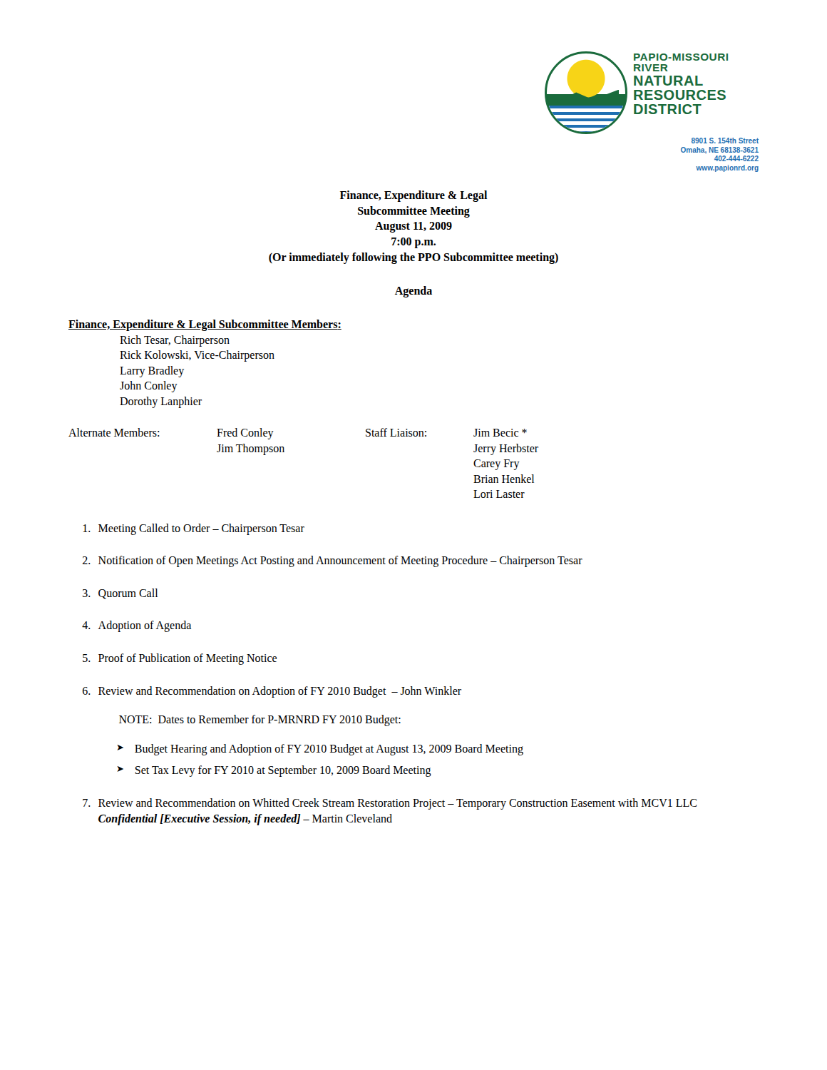PAPIO-MISSOURI RIVER
NATURAL
RESOURCES
DISTRICT
8901 S. 154th Street
Omaha, NE 68138-3621
402-444-6222
www.papionrd.org
Finance, Expenditure & Legal Subcommittee Meeting August 11, 2009 7:00 p.m. (Or immediately following the PPO Subcommittee meeting)
Agenda
Finance, Expenditure & Legal Subcommittee Members:
Rich Tesar, Chairperson
Rick Kolowski, Vice-Chairperson
Larry Bradley
John Conley
Dorothy Lanphier
| Alternate Members: | Fred Conley | Staff Liaison: | Jim Becic * |
| | Jim Thompson | | Jerry Herbster |
| | | | Carey Fry |
| | | | Brian Henkel |
| | | | Lori Laster |
Meeting Called to Order – Chairperson Tesar
Notification of Open Meetings Act Posting and Announcement of Meeting Procedure – Chairperson Tesar
Quorum Call
Adoption of Agenda
Proof of Publication of Meeting Notice
Review and Recommendation on Adoption of FY 2010 Budget – John Winkler
NOTE: Dates to Remember for P-MRNRD FY 2010 Budget:
Budget Hearing and Adoption of FY 2010 Budget at August 13, 2009 Board Meeting
Set Tax Levy for FY 2010 at September 10, 2009 Board Meeting
Review and Recommendation on Whitted Creek Stream Restoration Project – Temporary Construction Easement with MCV1 LLC Confidential [Executive Session, if needed] – Martin Cleveland